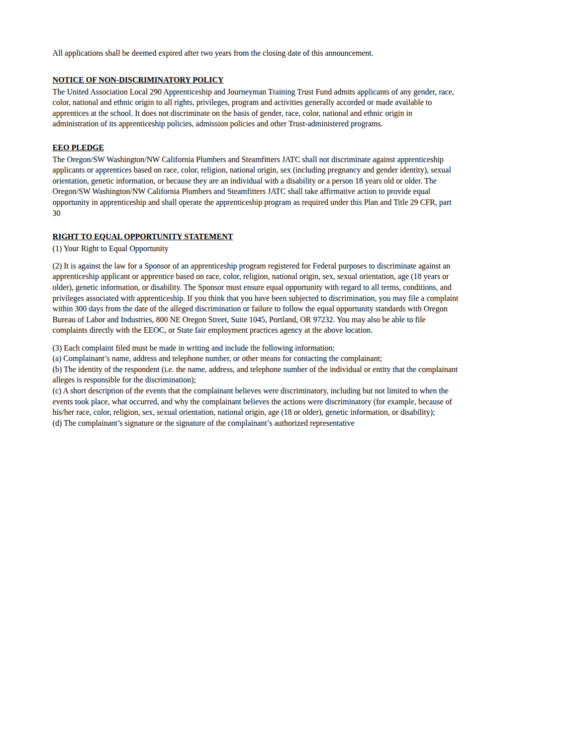All applications shall be deemed expired after two years from the closing date of this announcement.
Notice of Non-Discriminatory Policy
The United Association Local 290 Apprenticeship and Journeyman Training Trust Fund admits applicants of any gender, race, color, national and ethnic origin to all rights, privileges, program and activities generally accorded or made available to apprentices at the school. It does not discriminate on the basis of gender, race, color, national and ethnic origin in administration of its apprenticeship policies, admission policies and other Trust-administered programs.
EEO Pledge
The Oregon/SW Washington/NW California Plumbers and Steamfitters JATC shall not discriminate against apprenticeship applicants or apprentices based on race, color, religion, national origin, sex (including pregnancy and gender identity), sexual orientation, genetic information, or because they are an individual with a disability or a person 18 years old or older. The Oregon/SW Washington/NW California Plumbers and Steamfitters JATC shall take affirmative action to provide equal opportunity in apprenticeship and shall operate the apprenticeship program as required under this Plan and Title 29 CFR, part 30
Right to Equal Opportunity Statement
(1) Your Right to Equal Opportunity
(2) It is against the law for a Sponsor of an apprenticeship program registered for Federal purposes to discriminate against an apprenticeship applicant or apprentice based on race, color, religion, national origin, sex, sexual orientation, age (18 years or older), genetic information, or disability. The Sponsor must ensure equal opportunity with regard to all terms, conditions, and privileges associated with apprenticeship. If you think that you have been subjected to discrimination, you may file a complaint within 300 days from the date of the alleged discrimination or failure to follow the equal opportunity standards with Oregon Bureau of Labor and Industries, 800 NE Oregon Street, Suite 1045, Portland, OR 97232. You may also be able to file complaints directly with the EEOC, or State fair employment practices agency at the above location.
(3) Each complaint filed must be made in writing and include the following information:
(a) Complainant’s name, address and telephone number, or other means for contacting the complainant;
(b) The identity of the respondent (i.e. the name, address, and telephone number of the individual or entity that the complainant alleges is responsible for the discrimination);
(c) A short description of the events that the complainant believes were discriminatory, including but not limited to when the events took place, what occurred, and why the complainant believes the actions were discriminatory (for example, because of his/her race, color, religion, sex, sexual orientation, national origin, age (18 or older), genetic information, or disability);
(d) The complainant’s signature or the signature of the complainant’s authorized representative